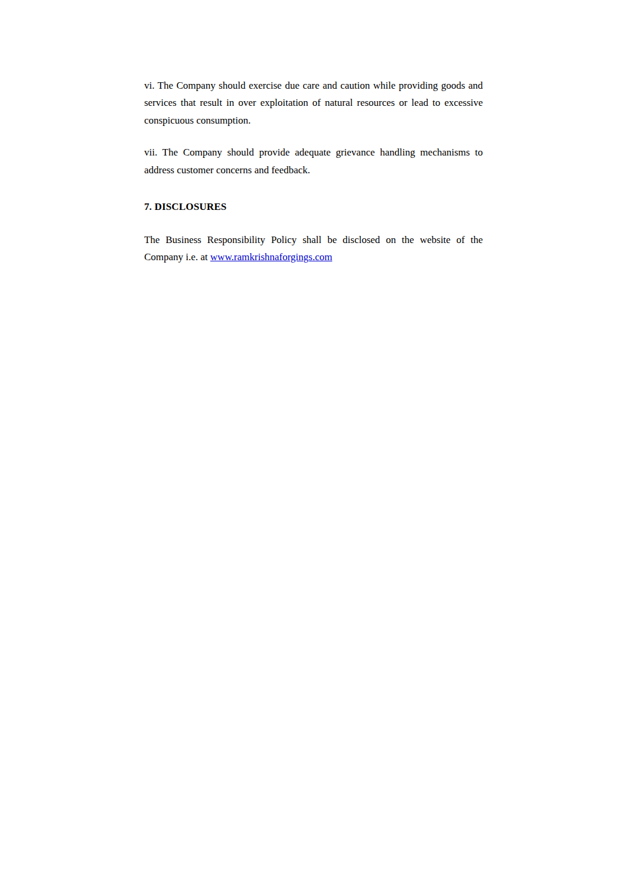vi. The Company should exercise due care and caution while providing goods and services that result in over exploitation of natural resources or lead to excessive conspicuous consumption.
vii. The Company should provide adequate grievance handling mechanisms to address customer concerns and feedback.
7. DISCLOSURES
The Business Responsibility Policy shall be disclosed on the website of the Company i.e. at www.ramkrishnaforgings.com